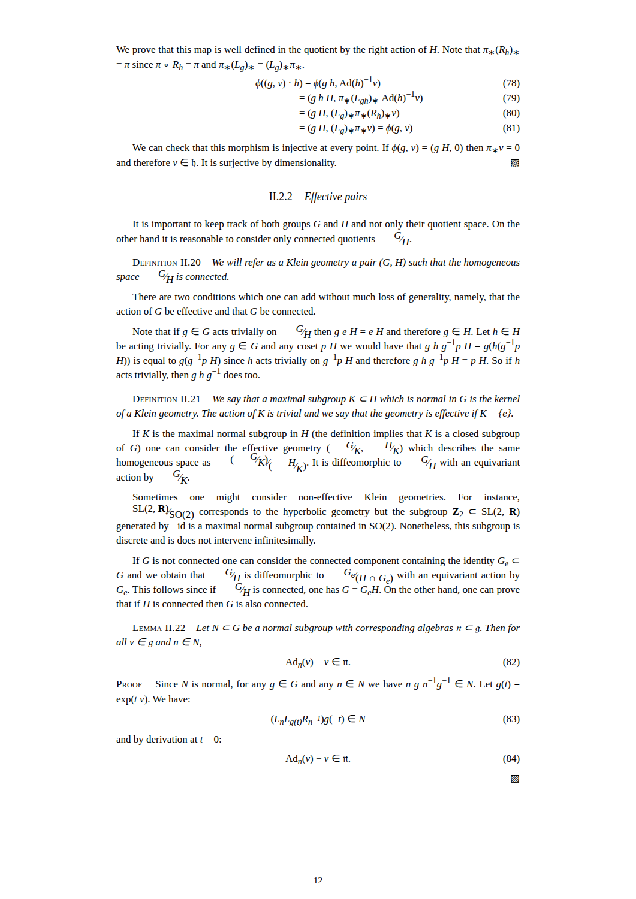We prove that this map is well defined in the quotient by the right action of H. Note that π∗(Rh)∗ = π since π ∘ Rh = π and π∗(Lg)∗ = (Lg)∗π∗.
ϕ((g, v) · h) = ϕ(g h, Ad(h)−1v) (78)
= (g h H, π∗(Lgh)∗ Ad(h)−1v) (79)
= (g H, (Lg)∗π∗(Rh)∗v) (80)
= (g H, (Lg)∗π∗v) = ϕ(g, v) (81)
We can check that this morphism is injective at every point. If ϕ(g, v) = (g H, 0) then π∗v = 0 and therefore v ∈ 𝔥. It is surjective by dimensionality. ▨
II.2.2 Effective pairs
It is important to keep track of both groups G and H and not only their quotient space. On the other hand it is reasonable to consider only connected quotients G⁄H.
Definition II.20 We will refer as a Klein geometry a pair (G, H) such that the homogeneous space G⁄H is connected.
There are two conditions which one can add without much loss of generality, namely, that the action of G be effective and that G be connected.
Note that if g ∈ G acts trivially on G⁄H then g e H = e H and therefore g ∈ H. Let h ∈ H be acting trivially. For any g ∈ G and any coset p H we would have that g h g−1p H = g(h(g−1p H)) is equal to g(g−1p H) since h acts trivially on g−1p H and therefore g h g−1p H = p H. So if h acts trivially, then g h g−1 does too.
Definition II.21 We say that a maximal subgroup K ⊂ H which is normal in G is the kernel of a Klein geometry. The action of K is trivial and we say that the geometry is effective if K = {e}.
If K is the maximal normal subgroup in H (the definition implies that K is a closed subgroup of G) one can consider the effective geometry (G⁄K, H⁄K) which describes the same homogeneous space as (G⁄K)⁄(H⁄K). It is diffeomorphic to G⁄H with an equivariant action by G⁄K.
Sometimes one might consider non-effective Klein geometries. For instance, SL(2, R)⁄SO(2) corresponds to the hyperbolic geometry but the subgroup Z2 ⊂ SL(2, R) generated by −id is a maximal normal subgroup contained in SO(2). Nonetheless, this subgroup is discrete and is does not intervene infinitesimally.
If G is not connected one can consider the connected component containing the identity Ge ⊂ G and we obtain that G⁄H is diffeomorphic to Ge⁄(H ∩ Ge) with an equivariant action by Ge. This follows since if G⁄H is connected, one has G = GeH. On the other hand, one can prove that if H is connected then G is also connected.
Lemma II.22 Let N ⊂ G be a normal subgroup with corresponding algebras 𝔫 ⊂ 𝔤. Then for all v ∈ 𝔤 and n ∈ N,
Adn(v) − v ∈ 𝔫. (82)
Proof Since N is normal, for any g ∈ G and any n ∈ N we have n g n−1g−1 ∈ N. Let g(t) = exp(t v). We have:
(LnLg(t)Rn−1)g(−t) ∈ N (83)
and by derivation at t = 0:
Adn(v) − v ∈ 𝔫. (84)
▨
12